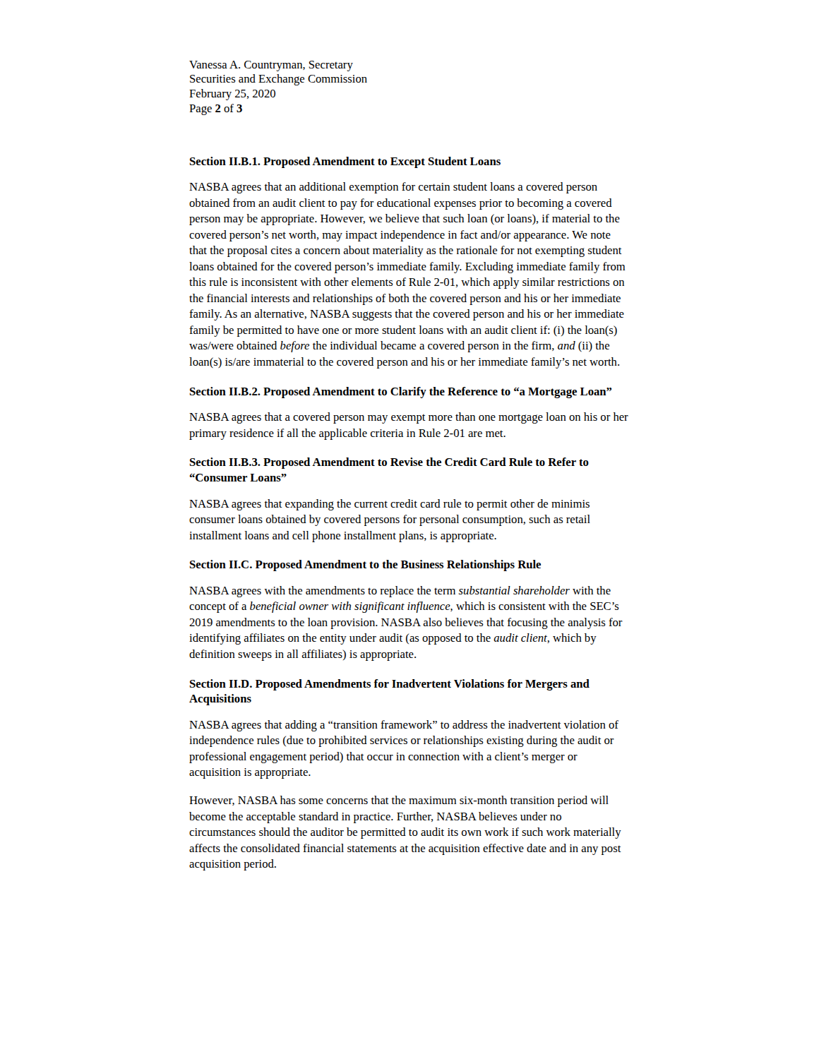Vanessa A. Countryman, Secretary
Securities and Exchange Commission
February 25, 2020
Page 2 of 3
Section II.B.1. Proposed Amendment to Except Student Loans
NASBA agrees that an additional exemption for certain student loans a covered person obtained from an audit client to pay for educational expenses prior to becoming a covered person may be appropriate. However, we believe that such loan (or loans), if material to the covered person’s net worth, may impact independence in fact and/or appearance. We note that the proposal cites a concern about materiality as the rationale for not exempting student loans obtained for the covered person’s immediate family. Excluding immediate family from this rule is inconsistent with other elements of Rule 2-01, which apply similar restrictions on the financial interests and relationships of both the covered person and his or her immediate family. As an alternative, NASBA suggests that the covered person and his or her immediate family be permitted to have one or more student loans with an audit client if: (i) the loan(s) was/were obtained before the individual became a covered person in the firm, and (ii) the loan(s) is/are immaterial to the covered person and his or her immediate family’s net worth.
Section II.B.2. Proposed Amendment to Clarify the Reference to “a Mortgage Loan”
NASBA agrees that a covered person may exempt more than one mortgage loan on his or her primary residence if all the applicable criteria in Rule 2-01 are met.
Section II.B.3. Proposed Amendment to Revise the Credit Card Rule to Refer to “Consumer Loans”
NASBA agrees that expanding the current credit card rule to permit other de minimis consumer loans obtained by covered persons for personal consumption, such as retail installment loans and cell phone installment plans, is appropriate.
Section II.C. Proposed Amendment to the Business Relationships Rule
NASBA agrees with the amendments to replace the term substantial shareholder with the concept of a beneficial owner with significant influence, which is consistent with the SEC’s 2019 amendments to the loan provision. NASBA also believes that focusing the analysis for identifying affiliates on the entity under audit (as opposed to the audit client, which by definition sweeps in all affiliates) is appropriate.
Section II.D. Proposed Amendments for Inadvertent Violations for Mergers and Acquisitions
NASBA agrees that adding a “transition framework” to address the inadvertent violation of independence rules (due to prohibited services or relationships existing during the audit or professional engagement period) that occur in connection with a client’s merger or acquisition is appropriate.
However, NASBA has some concerns that the maximum six-month transition period will become the acceptable standard in practice. Further, NASBA believes under no circumstances should the auditor be permitted to audit its own work if such work materially affects the consolidated financial statements at the acquisition effective date and in any post acquisition period.